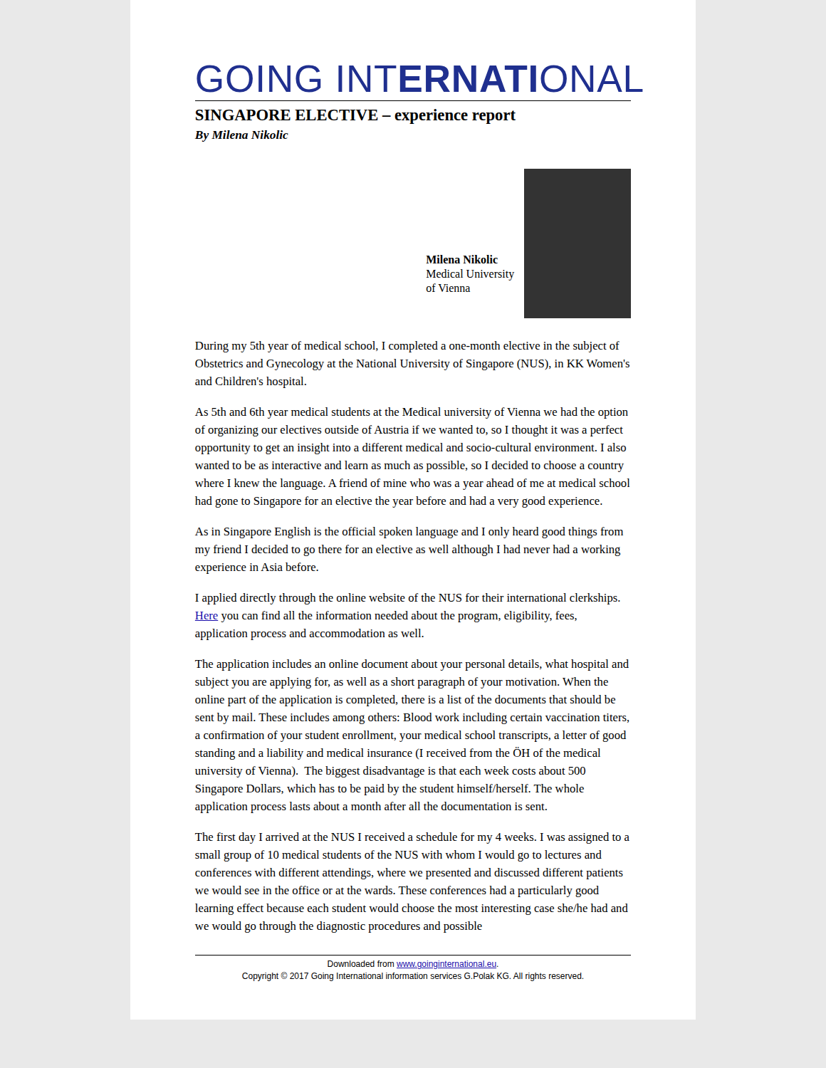GOING INT ERNATI ONAL
SINGAPORE ELECTIVE – experience report
By Milena Nikolic
Milena Nikolic
Medical University
of Vienna
During my 5th year of medical school, I completed a one-month elective in the subject of Obstetrics and Gynecology at the National University of Singapore (NUS), in KK Women's and Children's hospital.
As 5th and 6th year medical students at the Medical university of Vienna we had the option of organizing our electives outside of Austria if we wanted to, so I thought it was a perfect opportunity to get an insight into a different medical and socio-cultural environment. I also wanted to be as interactive and learn as much as possible, so I decided to choose a country where I knew the language. A friend of mine who was a year ahead of me at medical school had gone to Singapore for an elective the year before and had a very good experience.
As in Singapore English is the official spoken language and I only heard good things from my friend I decided to go there for an elective as well although I had never had a working experience in Asia before.
I applied directly through the online website of the NUS for their international clerkships. Here you can find all the information needed about the program, eligibility, fees, application process and accommodation as well.
The application includes an online document about your personal details, what hospital and subject you are applying for, as well as a short paragraph of your motivation. When the online part of the application is completed, there is a list of the documents that should be sent by mail. These includes among others: Blood work including certain vaccination titers, a confirmation of your student enrollment, your medical school transcripts, a letter of good standing and a liability and medical insurance (I received from the ÖH of the medical university of Vienna). The biggest disadvantage is that each week costs about 500 Singapore Dollars, which has to be paid by the student himself/herself. The whole application process lasts about a month after all the documentation is sent.
The first day I arrived at the NUS I received a schedule for my 4 weeks. I was assigned to a small group of 10 medical students of the NUS with whom I would go to lectures and conferences with different attendings, where we presented and discussed different patients we would see in the office or at the wards. These conferences had a particularly good learning effect because each student would choose the most interesting case she/he had and we would go through the diagnostic procedures and possible
Downloaded from www.goinginternational.eu.
Copyright © 2017 Going International information services G.Polak KG. All rights reserved.